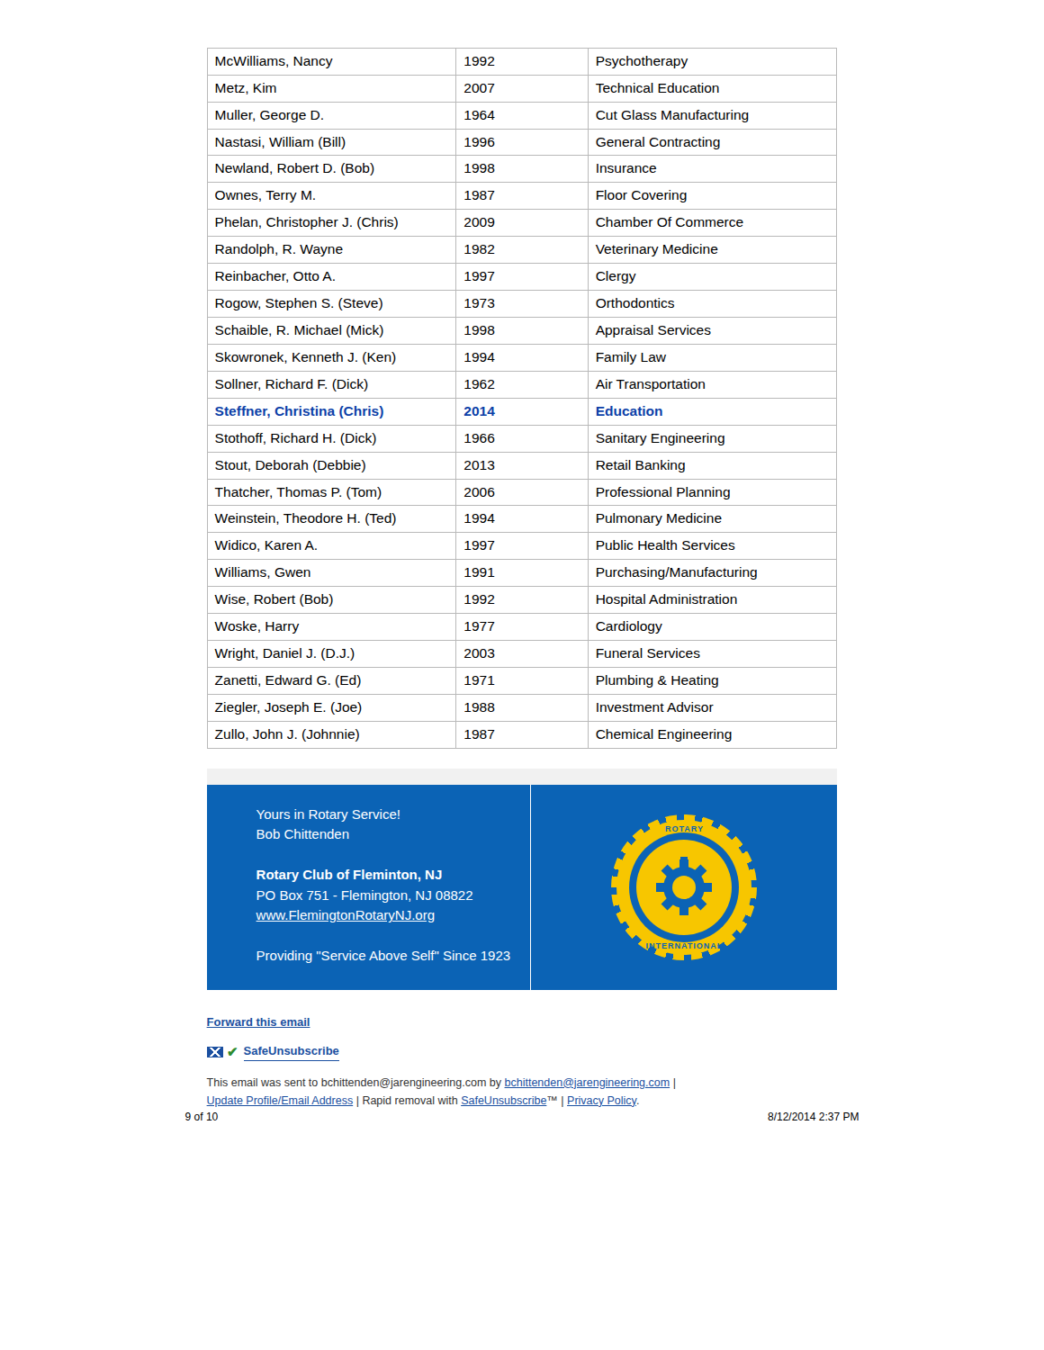| McWilliams, Nancy | 1992 | Psychotherapy |
| Metz, Kim | 2007 | Technical Education |
| Muller, George D. | 1964 | Cut Glass Manufacturing |
| Nastasi, William (Bill) | 1996 | General Contracting |
| Newland, Robert D. (Bob) | 1998 | Insurance |
| Ownes, Terry M. | 1987 | Floor Covering |
| Phelan, Christopher J. (Chris) | 2009 | Chamber Of Commerce |
| Randolph, R. Wayne | 1982 | Veterinary Medicine |
| Reinbacher, Otto A. | 1997 | Clergy |
| Rogow, Stephen S. (Steve) | 1973 | Orthodontics |
| Schaible, R. Michael (Mick) | 1998 | Appraisal Services |
| Skowronek, Kenneth J. (Ken) | 1994 | Family Law |
| Sollner, Richard F. (Dick) | 1962 | Air Transportation |
| Steffner, Christina (Chris) | 2014 | Education |
| Stothoff, Richard H. (Dick) | 1966 | Sanitary Engineering |
| Stout, Deborah (Debbie) | 2013 | Retail Banking |
| Thatcher, Thomas P. (Tom) | 2006 | Professional Planning |
| Weinstein, Theodore H. (Ted) | 1994 | Pulmonary Medicine |
| Widico, Karen A. | 1997 | Public Health Services |
| Williams, Gwen | 1991 | Purchasing/Manufacturing |
| Wise, Robert (Bob) | 1992 | Hospital Administration |
| Woske, Harry | 1977 | Cardiology |
| Wright, Daniel J. (D.J.) | 2003 | Funeral Services |
| Zanetti, Edward G. (Ed) | 1971 | Plumbing & Heating |
| Ziegler, Joseph E. (Joe) | 1988 | Investment Advisor |
| Zullo, John J. (Johnnie) | 1987 | Chemical Engineering |
Yours in Rotary Service!
Bob Chittenden
Rotary Club of Fleminton, NJ
PO Box 751 - Flemington, NJ 08822
www.FlemingtonRotaryNJ.org
Providing "Service Above Self" Since 1923
ROTARY INTERNATIONAL
Forward this email
✔ SafeUnsubscribe
This email was sent to bchittenden@jarengineering.com by bchittenden@jarengineering.com |
Update Profile/Email Address | Rapid removal with SafeUnsubscribe™ | Privacy Policy.
9 of 10 8/12/2014 2:37 PM